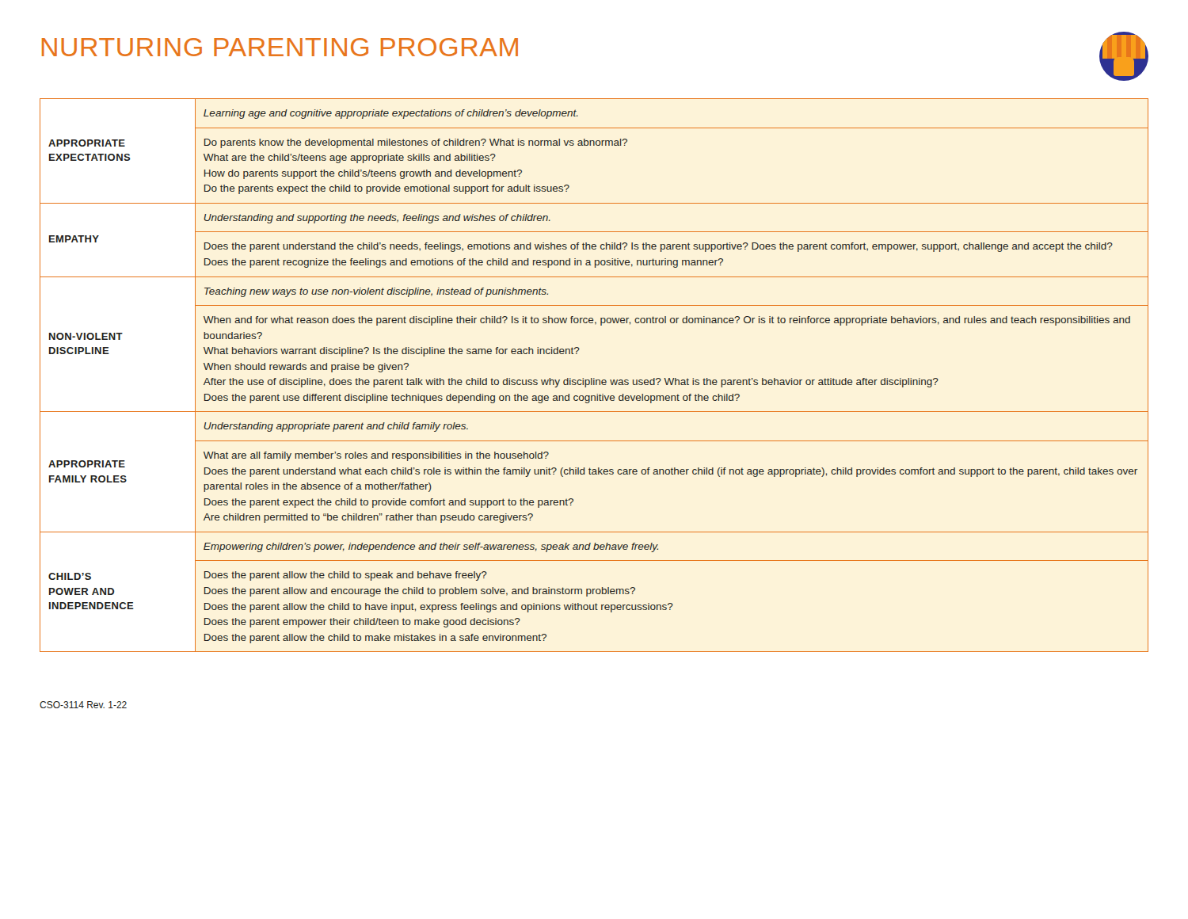Nurturing Parenting Program
| Appropriate Expectations | Learning age and cognitive appropriate expectations of children’s development. |
| Do parents know the developmental milestones of children? What is normal vs abnormal? What are the child’s/teens age appropriate skills and abilities? How do parents support the child’s/teens growth and development? Do the parents expect the child to provide emotional support for adult issues? |
| Empathy | Understanding and supporting the needs, feelings and wishes of children. |
| Does the parent understand the child’s needs, feelings, emotions and wishes of the child? Is the parent supportive? Does the parent comfort, empower, support, challenge and accept the child? Does the parent recognize the feelings and emotions of the child and respond in a positive, nurturing manner? |
| Non-Violent Discipline | Teaching new ways to use non-violent discipline, instead of punishments. |
| When and for what reason does the parent discipline their child? Is it to show force, power, control or dominance? Or is it to reinforce appropriate behaviors, and rules and teach responsibilities and boundaries? What behaviors warrant discipline? Is the discipline the same for each incident? When should rewards and praise be given? After the use of discipline, does the parent talk with the child to discuss why discipline was used? What is the parent’s behavior or attitude after disciplining? Does the parent use different discipline techniques depending on the age and cognitive development of the child? |
| Appropriate Family Roles | Understanding appropriate parent and child family roles. |
| What are all family member’s roles and responsibilities in the household? Does the parent understand what each child’s role is within the family unit? (child takes care of another child (if not age appropriate), child provides comfort and support to the parent, child takes over parental roles in the absence of a mother/father) Does the parent expect the child to provide comfort and support to the parent? Are children permitted to “be children” rather than pseudo caregivers? |
| Child’s Power and Independence | Empowering children’s power, independence and their self-awareness, speak and behave freely. |
| Does the parent allow the child to speak and behave freely? Does the parent allow and encourage the child to problem solve, and brainstorm problems? Does the parent allow the child to have input, express feelings and opinions without repercussions? Does the parent empower their child/teen to make good decisions? Does the parent allow the child to make mistakes in a safe environment? |
CSO-3114 Rev. 1-22